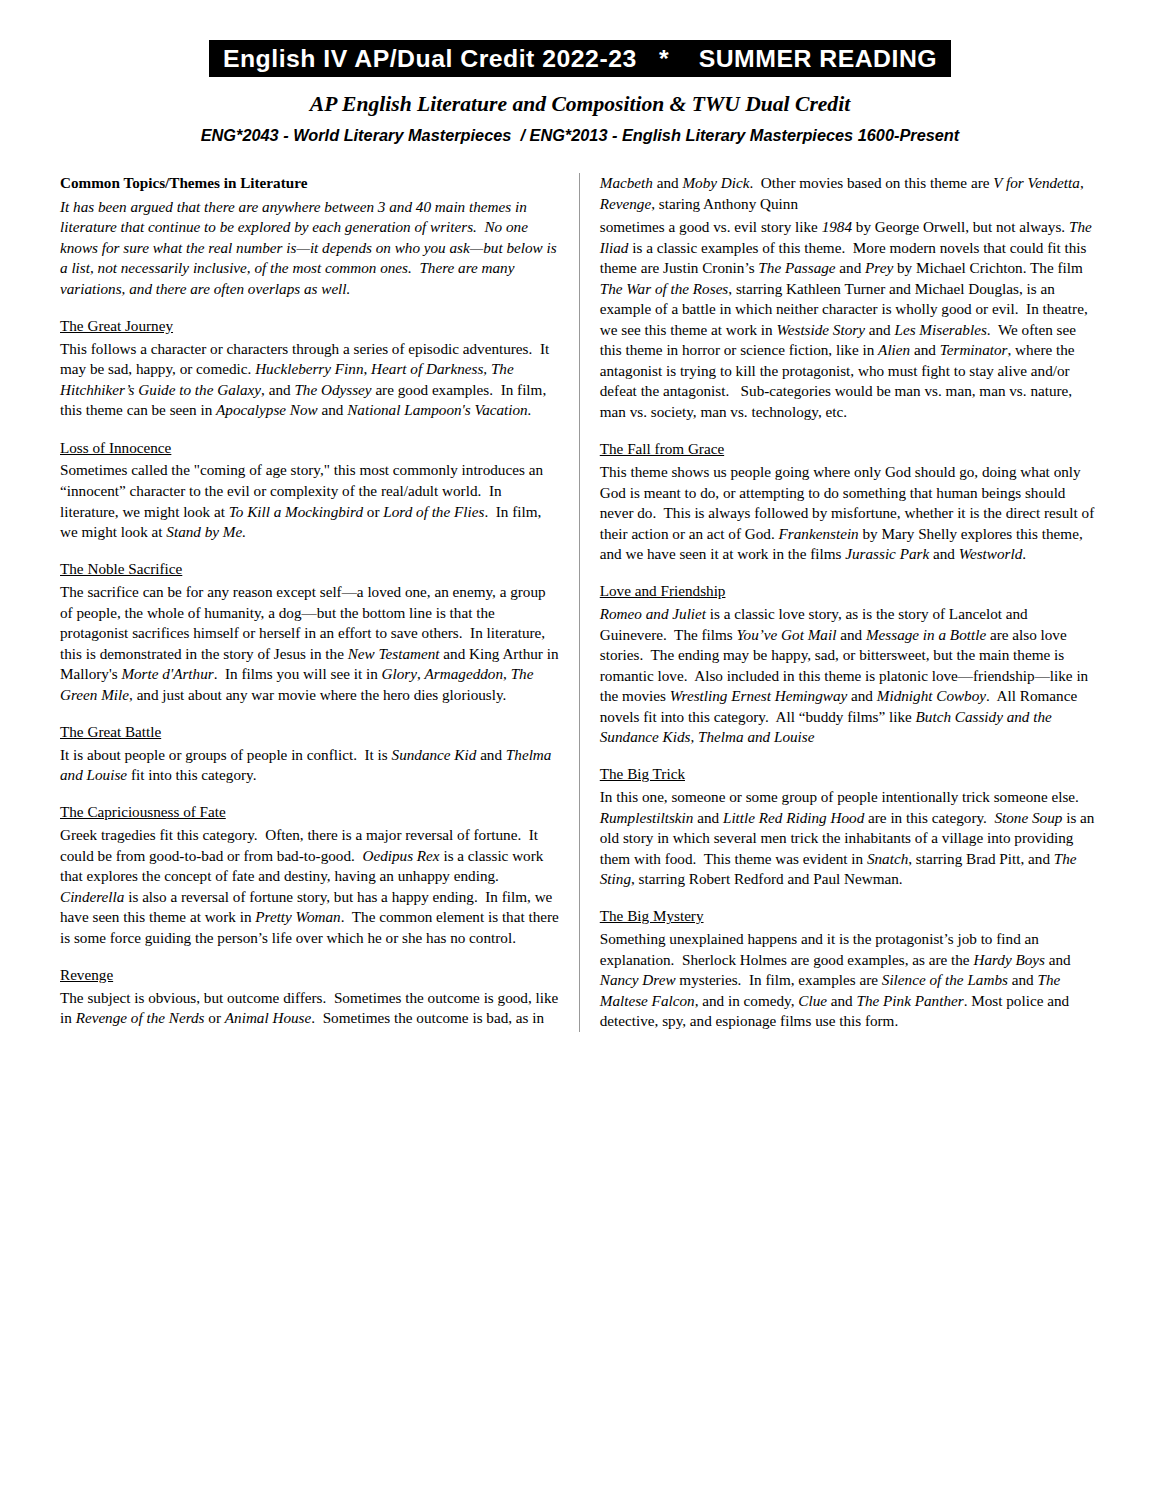English IV AP/Dual Credit 2022-23 * SUMMER READING
AP English Literature and Composition & TWU Dual Credit
ENG*2043 - World Literary Masterpieces / ENG*2013 - English Literary Masterpieces 1600-Present
Common Topics/Themes in Literature
It has been argued that there are anywhere between 3 and 40 main themes in literature that continue to be explored by each generation of writers. No one knows for sure what the real number is—it depends on who you ask—but below is a list, not necessarily inclusive, of the most common ones. There are many variations, and there are often overlaps as well.
The Great Journey
This follows a character or characters through a series of episodic adventures. It may be sad, happy, or comedic. Huckleberry Finn, Heart of Darkness, The Hitchhiker’s Guide to the Galaxy, and The Odyssey are good examples. In film, this theme can be seen in Apocalypse Now and National Lampoon's Vacation.
Loss of Innocence
Sometimes called the "coming of age story," this most commonly introduces an “innocent” character to the evil or complexity of the real/adult world. In literature, we might look at To Kill a Mockingbird or Lord of the Flies. In film, we might look at Stand by Me.
The Noble Sacrifice
The sacrifice can be for any reason except self—a loved one, an enemy, a group of people, the whole of humanity, a dog—but the bottom line is that the protagonist sacrifices himself or herself in an effort to save others. In literature, this is demonstrated in the story of Jesus in the New Testament and King Arthur in Mallory's Morte d'Arthur. In films you will see it in Glory, Armageddon, The Green Mile, and just about any war movie where the hero dies gloriously.
The Great Battle
It is about people or groups of people in conflict. It is Sundance Kid and Thelma and Louise fit into this category.
The Capriciousness of Fate
Greek tragedies fit this category. Often, there is a major reversal of fortune. It could be from good-to-bad or from bad-to-good. Oedipus Rex is a classic work that explores the concept of fate and destiny, having an unhappy ending. Cinderella is also a reversal of fortune story, but has a happy ending. In film, we have seen this theme at work in Pretty Woman. The common element is that there is some force guiding the person’s life over which he or she has no control.
Revenge
The subject is obvious, but outcome differs. Sometimes the outcome is good, like in Revenge of the Nerds or Animal House. Sometimes the outcome is bad, as in Macbeth and Moby Dick. Other movies based on this theme are V for Vendetta, Revenge, staring Anthony Quinn
sometimes a good vs. evil story like 1984 by George Orwell, but not always. The Iliad is a classic examples of this theme. More modern novels that could fit this theme are Justin Cronin’s The Passage and Prey by Michael Crichton. The film The War of the Roses, starring Kathleen Turner and Michael Douglas, is an example of a battle in which neither character is wholly good or evil. In theatre, we see this theme at work in Westside Story and Les Miserables. We often see this theme in horror or science fiction, like in Alien and Terminator, where the antagonist is trying to kill the protagonist, who must fight to stay alive and/or defeat the antagonist. Sub-categories would be man vs. man, man vs. nature, man vs. society, man vs. technology, etc.
The Fall from Grace
This theme shows us people going where only God should go, doing what only God is meant to do, or attempting to do something that human beings should never do. This is always followed by misfortune, whether it is the direct result of their action or an act of God. Frankenstein by Mary Shelly explores this theme, and we have seen it at work in the films Jurassic Park and Westworld.
Love and Friendship
Romeo and Juliet is a classic love story, as is the story of Lancelot and Guinevere. The films You’ve Got Mail and Message in a Bottle are also love stories. The ending may be happy, sad, or bittersweet, but the main theme is romantic love. Also included in this theme is platonic love—friendship—like in the movies Wrestling Ernest Hemingway and Midnight Cowboy. All Romance novels fit into this category. All “buddy films” like Butch Cassidy and the Sundance Kids, Thelma and Louise
The Big Trick
In this one, someone or some group of people intentionally trick someone else. Rumplestiltskin and Little Red Riding Hood are in this category. Stone Soup is an old story in which several men trick the inhabitants of a village into providing them with food. This theme was evident in Snatch, starring Brad Pitt, and The Sting, starring Robert Redford and Paul Newman.
The Big Mystery
Something unexplained happens and it is the protagonist’s job to find an explanation. Sherlock Holmes are good examples, as are the Hardy Boys and Nancy Drew mysteries. In film, examples are Silence of the Lambs and The Maltese Falcon, and in comedy, Clue and The Pink Panther. Most police and detective, spy, and espionage films use this form.